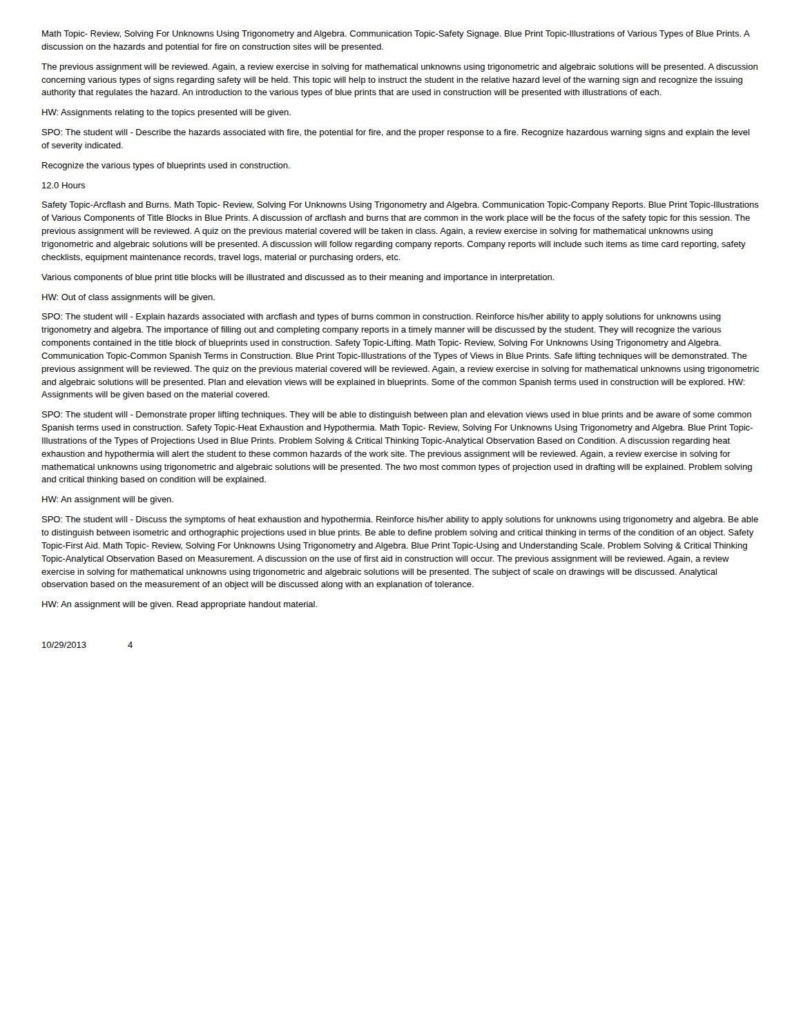Math Topic- Review, Solving For Unknowns Using Trigonometry and Algebra. Communication Topic-Safety Signage. Blue Print Topic-Illustrations of Various Types of Blue Prints. A discussion on the hazards and potential for fire on construction sites will be presented.
The previous assignment will be reviewed. Again, a review exercise in solving for mathematical unknowns using trigonometric and algebraic solutions will be presented. A discussion concerning various types of signs regarding safety will be held. This topic will help to instruct the student in the relative hazard level of the warning sign and recognize the issuing authority that regulates the hazard. An introduction to the various types of blue prints that are used in construction will be presented with illustrations of each.
HW: Assignments relating to the topics presented will be given.
SPO: The student will - Describe the hazards associated with fire, the potential for fire, and the proper response to a fire. Recognize hazardous warning signs and explain the level of severity indicated.
Recognize the various types of blueprints used in construction.
12.0 Hours
Safety Topic-Arcflash and Burns. Math Topic- Review, Solving For Unknowns Using Trigonometry and Algebra. Communication Topic-Company Reports. Blue Print Topic-Illustrations of Various Components of Title Blocks in Blue Prints. A discussion of arcflash and burns that are common in the work place will be the focus of the safety topic for this session. The previous assignment will be reviewed. A quiz on the previous material covered will be taken in class. Again, a review exercise in solving for mathematical unknowns using trigonometric and algebraic solutions will be presented. A discussion will follow regarding company reports. Company reports will include such items as time card reporting, safety checklists, equipment maintenance records, travel logs, material or purchasing orders, etc.
Various components of blue print title blocks will be illustrated and discussed as to their meaning and importance in interpretation.
HW: Out of class assignments will be given.
SPO: The student will - Explain hazards associated with arcflash and types of burns common in construction. Reinforce his/her ability to apply solutions for unknowns using trigonometry and algebra. The importance of filling out and completing company reports in a timely manner will be discussed by the student. They will recognize the various components contained in the title block of blueprints used in construction. Safety Topic-Lifting. Math Topic- Review, Solving For Unknowns Using Trigonometry and Algebra. Communication Topic-Common Spanish Terms in Construction. Blue Print Topic-Illustrations of the Types of Views in Blue Prints. Safe lifting techniques will be demonstrated. The previous assignment will be reviewed. The quiz on the previous material covered will be reviewed. Again, a review exercise in solving for mathematical unknowns using trigonometric and algebraic solutions will be presented. Plan and elevation views will be explained in blueprints. Some of the common Spanish terms used in construction will be explored. HW: Assignments will be given based on the material covered.
SPO: The student will - Demonstrate proper lifting techniques. They will be able to distinguish between plan and elevation views used in blue prints and be aware of some common Spanish terms used in construction. Safety Topic-Heat Exhaustion and Hypothermia. Math Topic- Review, Solving For Unknowns Using Trigonometry and Algebra. Blue Print Topic-Illustrations of the Types of Projections Used in Blue Prints. Problem Solving & Critical Thinking Topic-Analytical Observation Based on Condition. A discussion regarding heat exhaustion and hypothermia will alert the student to these common hazards of the work site. The previous assignment will be reviewed. Again, a review exercise in solving for mathematical unknowns using trigonometric and algebraic solutions will be presented. The two most common types of projection used in drafting will be explained. Problem solving and critical thinking based on condition will be explained.
HW: An assignment will be given.
SPO: The student will - Discuss the symptoms of heat exhaustion and hypothermia. Reinforce his/her ability to apply solutions for unknowns using trigonometry and algebra. Be able to distinguish between isometric and orthographic projections used in blue prints. Be able to define problem solving and critical thinking in terms of the condition of an object. Safety Topic-First Aid. Math Topic- Review, Solving For Unknowns Using Trigonometry and Algebra. Blue Print Topic-Using and Understanding Scale. Problem Solving & Critical Thinking Topic-Analytical Observation Based on Measurement. A discussion on the use of first aid in construction will occur. The previous assignment will be reviewed. Again, a review exercise in solving for mathematical unknowns using trigonometric and algebraic solutions will be presented. The subject of scale on drawings will be discussed. Analytical observation based on the measurement of an object will be discussed along with an explanation of tolerance.
HW: An assignment will be given. Read appropriate handout material.
10/29/2013 4